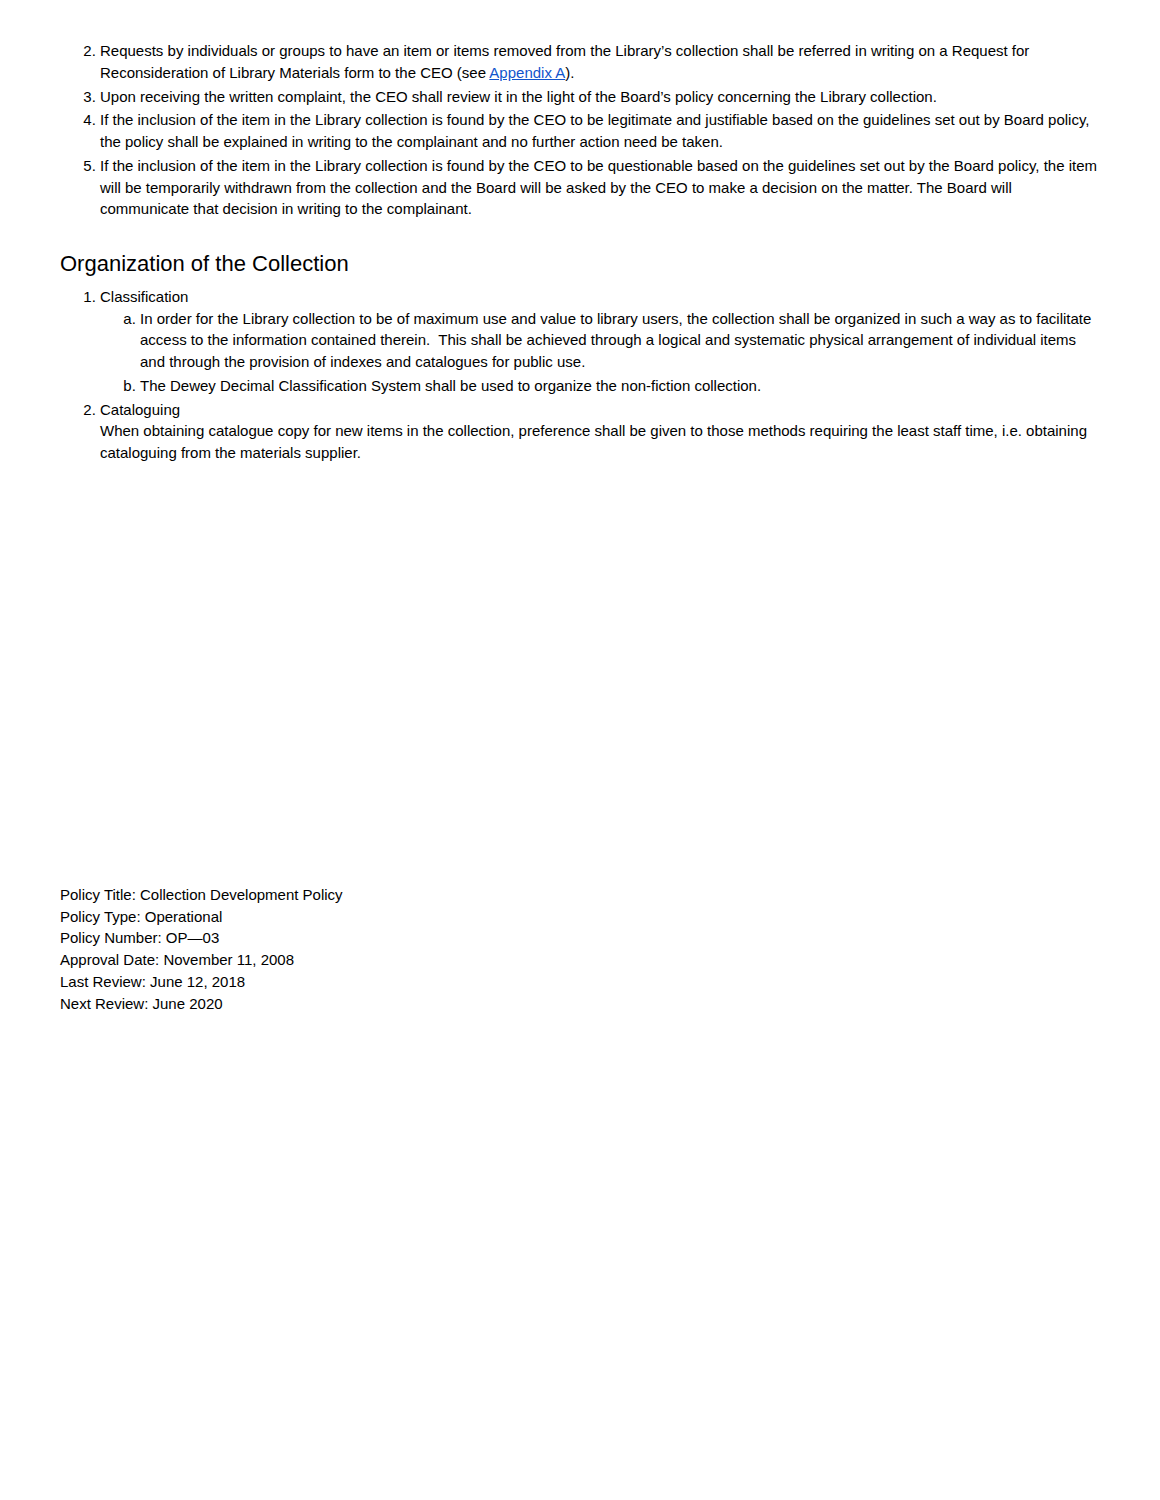Requests by individuals or groups to have an item or items removed from the Library’s collection shall be referred in writing on a Request for Reconsideration of Library Materials form to the CEO (see Appendix A).
Upon receiving the written complaint, the CEO shall review it in the light of the Board’s policy concerning the Library collection.
If the inclusion of the item in the Library collection is found by the CEO to be legitimate and justifiable based on the guidelines set out by Board policy, the policy shall be explained in writing to the complainant and no further action need be taken.
If the inclusion of the item in the Library collection is found by the CEO to be questionable based on the guidelines set out by the Board policy, the item will be temporarily withdrawn from the collection and the Board will be asked by the CEO to make a decision on the matter. The Board will communicate that decision in writing to the complainant.
Organization of the Collection
Classification
In order for the Library collection to be of maximum use and value to library users, the collection shall be organized in such a way as to facilitate access to the information contained therein. This shall be achieved through a logical and systematic physical arrangement of individual items and through the provision of indexes and catalogues for public use.
The Dewey Decimal Classification System shall be used to organize the non-fiction collection.
Cataloguing
When obtaining catalogue copy for new items in the collection, preference shall be given to those methods requiring the least staff time, i.e. obtaining cataloguing from the materials supplier.
Policy Title: Collection Development Policy
Policy Type: Operational
Policy Number: OP—03
Approval Date: November 11, 2008
Last Review: June 12, 2018
Next Review: June 2020